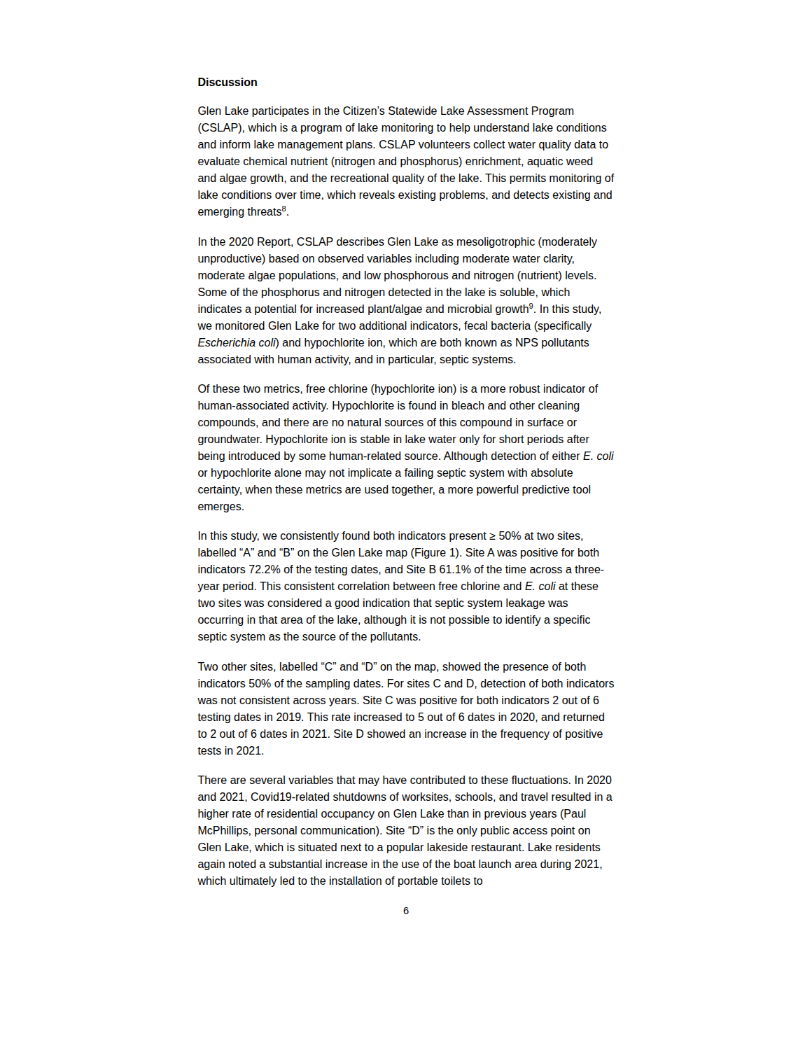Discussion
Glen Lake participates in the Citizen’s Statewide Lake Assessment Program (CSLAP), which is a program of lake monitoring to help understand lake conditions and inform lake management plans. CSLAP volunteers collect water quality data to evaluate chemical nutrient (nitrogen and phosphorus) enrichment, aquatic weed and algae growth, and the recreational quality of the lake. This permits monitoring of lake conditions over time, which reveals existing problems, and detects existing and emerging threats8.
In the 2020 Report, CSLAP describes Glen Lake as mesoligotrophic (moderately unproductive) based on observed variables including moderate water clarity, moderate algae populations, and low phosphorous and nitrogen (nutrient) levels. Some of the phosphorus and nitrogen detected in the lake is soluble, which indicates a potential for increased plant/algae and microbial growth9. In this study, we monitored Glen Lake for two additional indicators, fecal bacteria (specifically Escherichia coli) and hypochlorite ion, which are both known as NPS pollutants associated with human activity, and in particular, septic systems.
Of these two metrics, free chlorine (hypochlorite ion) is a more robust indicator of human-associated activity. Hypochlorite is found in bleach and other cleaning compounds, and there are no natural sources of this compound in surface or groundwater. Hypochlorite ion is stable in lake water only for short periods after being introduced by some human-related source. Although detection of either E. coli or hypochlorite alone may not implicate a failing septic system with absolute certainty, when these metrics are used together, a more powerful predictive tool emerges.
In this study, we consistently found both indicators present ≥ 50% at two sites, labelled “A” and “B” on the Glen Lake map (Figure 1). Site A was positive for both indicators 72.2% of the testing dates, and Site B 61.1% of the time across a three-year period. This consistent correlation between free chlorine and E. coli at these two sites was considered a good indication that septic system leakage was occurring in that area of the lake, although it is not possible to identify a specific septic system as the source of the pollutants.
Two other sites, labelled “C” and “D” on the map, showed the presence of both indicators 50% of the sampling dates. For sites C and D, detection of both indicators was not consistent across years. Site C was positive for both indicators 2 out of 6 testing dates in 2019. This rate increased to 5 out of 6 dates in 2020, and returned to 2 out of 6 dates in 2021. Site D showed an increase in the frequency of positive tests in 2021.
There are several variables that may have contributed to these fluctuations. In 2020 and 2021, Covid19-related shutdowns of worksites, schools, and travel resulted in a higher rate of residential occupancy on Glen Lake than in previous years (Paul McPhillips, personal communication). Site “D” is the only public access point on Glen Lake, which is situated next to a popular lakeside restaurant. Lake residents again noted a substantial increase in the use of the boat launch area during 2021, which ultimately led to the installation of portable toilets to
6